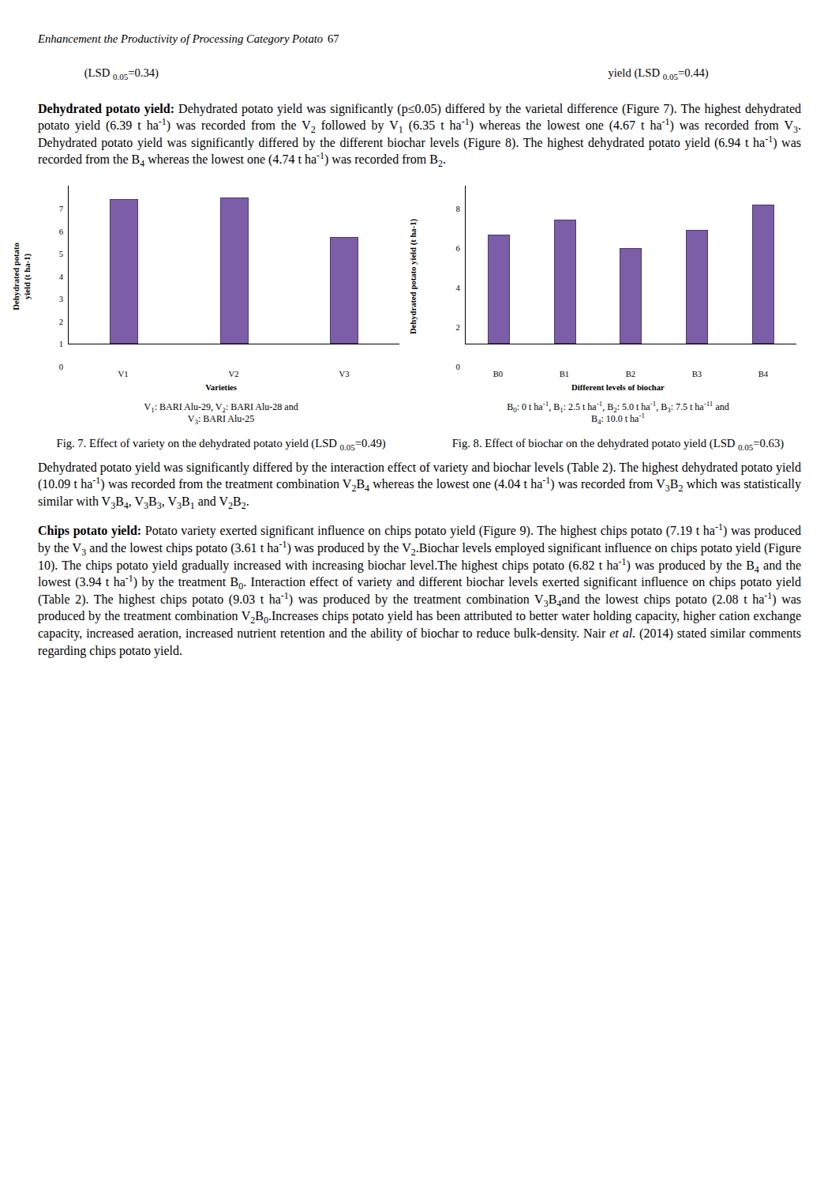Enhancement the Productivity of Processing Category Potato 67
(LSD 0.05=0.34)
yield (LSD 0.05=0.44)
Dehydrated potato yield: Dehydrated potato yield was significantly (p≤0.05) differed by the varietal difference (Figure 7). The highest dehydrated potato yield (6.39 t ha-1) was recorded from the V2 followed by V1 (6.35 t ha-1) whereas the lowest one (4.67 t ha-1) was recorded from V3. Dehydrated potato yield was significantly differed by the different biochar levels (Figure 8). The highest dehydrated potato yield (6.94 t ha-1) was recorded from the B4 whereas the lowest one (4.74 t ha-1) was recorded from B2.
Dehydrated potato
yield (t ha-1)
7 6 5 4 3 2 1 0
V1 V2 V3
Varieties
V1: BARI Alu-29, V2: BARI Alu-28 and
V3: BARI Alu-25
Fig. 7. Effect of variety on the dehydrated potato yield (LSD 0.05=0.49)
Dehydrated potato yield (t ha-1)
8 6 4 2 0
B0 B1 B2 B3 B4
Different levels of biochar
B0: 0 t ha-1, B1: 2.5 t ha-1, B2: 5.0 t ha-1, B3: 7.5 t ha-11 and
B4: 10.0 t ha-1
Fig. 8. Effect of biochar on the dehydrated potato yield (LSD 0.05=0.63)
Dehydrated potato yield was significantly differed by the interaction effect of variety and biochar levels (Table 2). The highest dehydrated potato yield (10.09 t ha-1) was recorded from the treatment combination V2B4 whereas the lowest one (4.04 t ha-1) was recorded from V3B2 which was statistically similar with V3B4, V3B3, V3B1 and V2B2.
Chips potato yield: Potato variety exerted significant influence on chips potato yield (Figure 9). The highest chips potato (7.19 t ha-1) was produced by the V3 and the lowest chips potato (3.61 t ha-1) was produced by the V2.Biochar levels employed significant influence on chips potato yield (Figure 10). The chips potato yield gradually increased with increasing biochar level.The highest chips potato (6.82 t ha-1) was produced by the B4 and the lowest (3.94 t ha-1) by the treatment B0. Interaction effect of variety and different biochar levels exerted significant influence on chips potato yield (Table 2). The highest chips potato (9.03 t ha-1) was produced by the treatment combination V3B4and the lowest chips potato (2.08 t ha-1) was produced by the treatment combination V2B0.Increases chips potato yield has been attributed to better water holding capacity, higher cation exchange capacity, increased aeration, increased nutrient retention and the ability of biochar to reduce bulk-density. Nair et al. (2014) stated similar comments regarding chips potato yield.